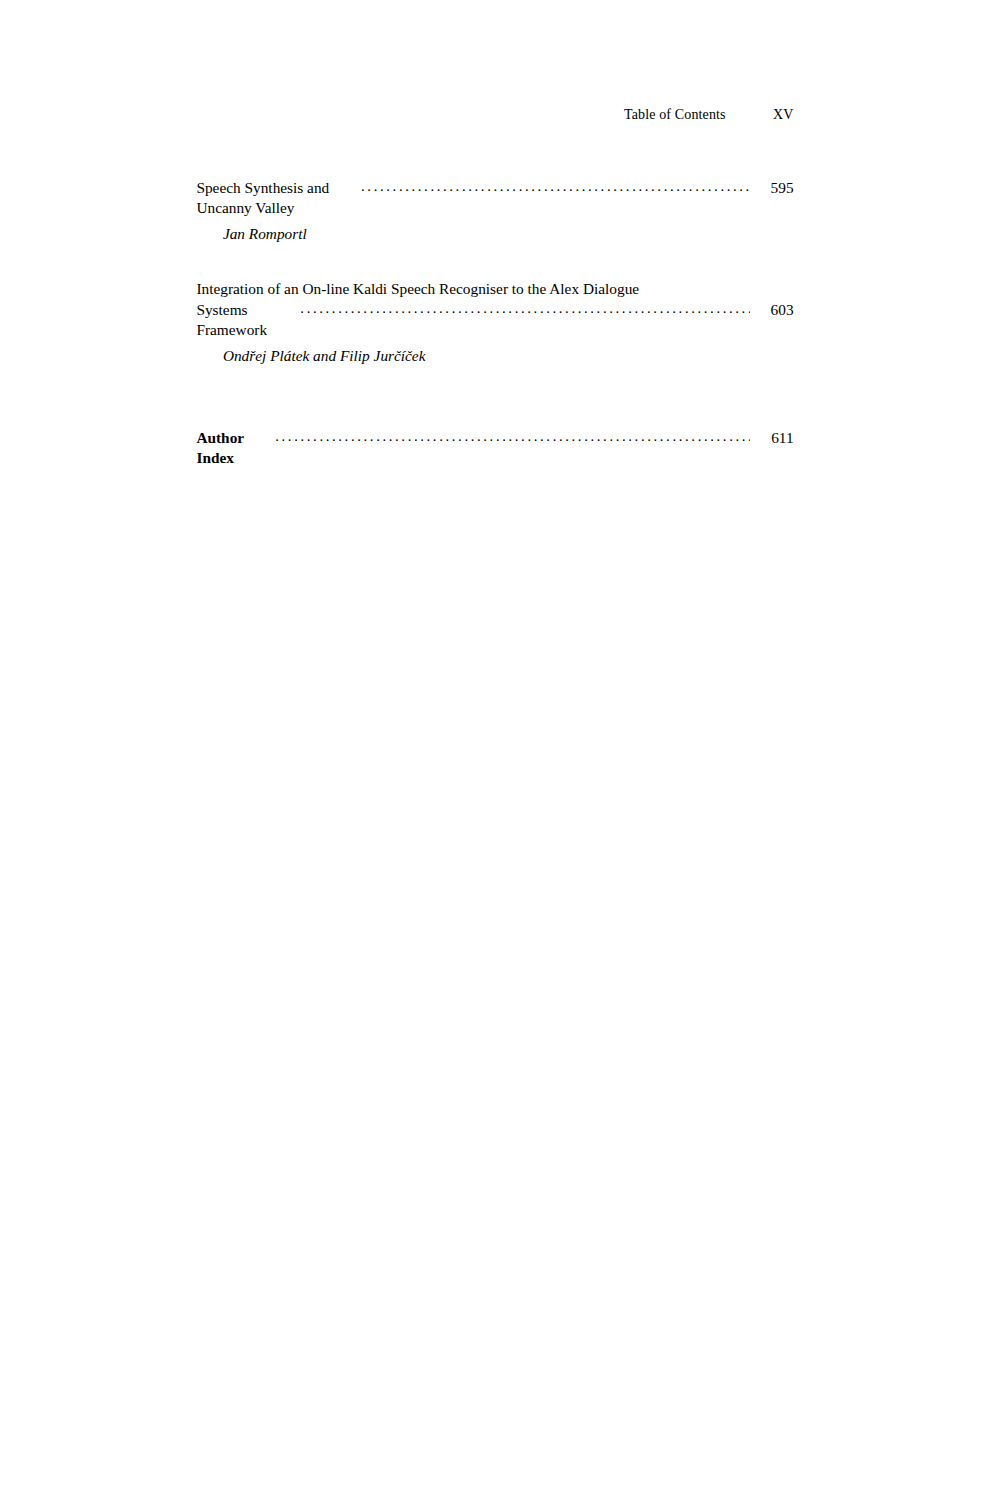Table of Contents XV
Speech Synthesis and Uncanny Valley ........................................................................................... 595
Jan Romportl
Integration of an On-line Kaldi Speech Recogniser to the Alex Dialogue
Systems Framework ........................................................................................... 603
Ondřej Plátek and Filip Jurčíček
Author Index ........................................................................................... 611